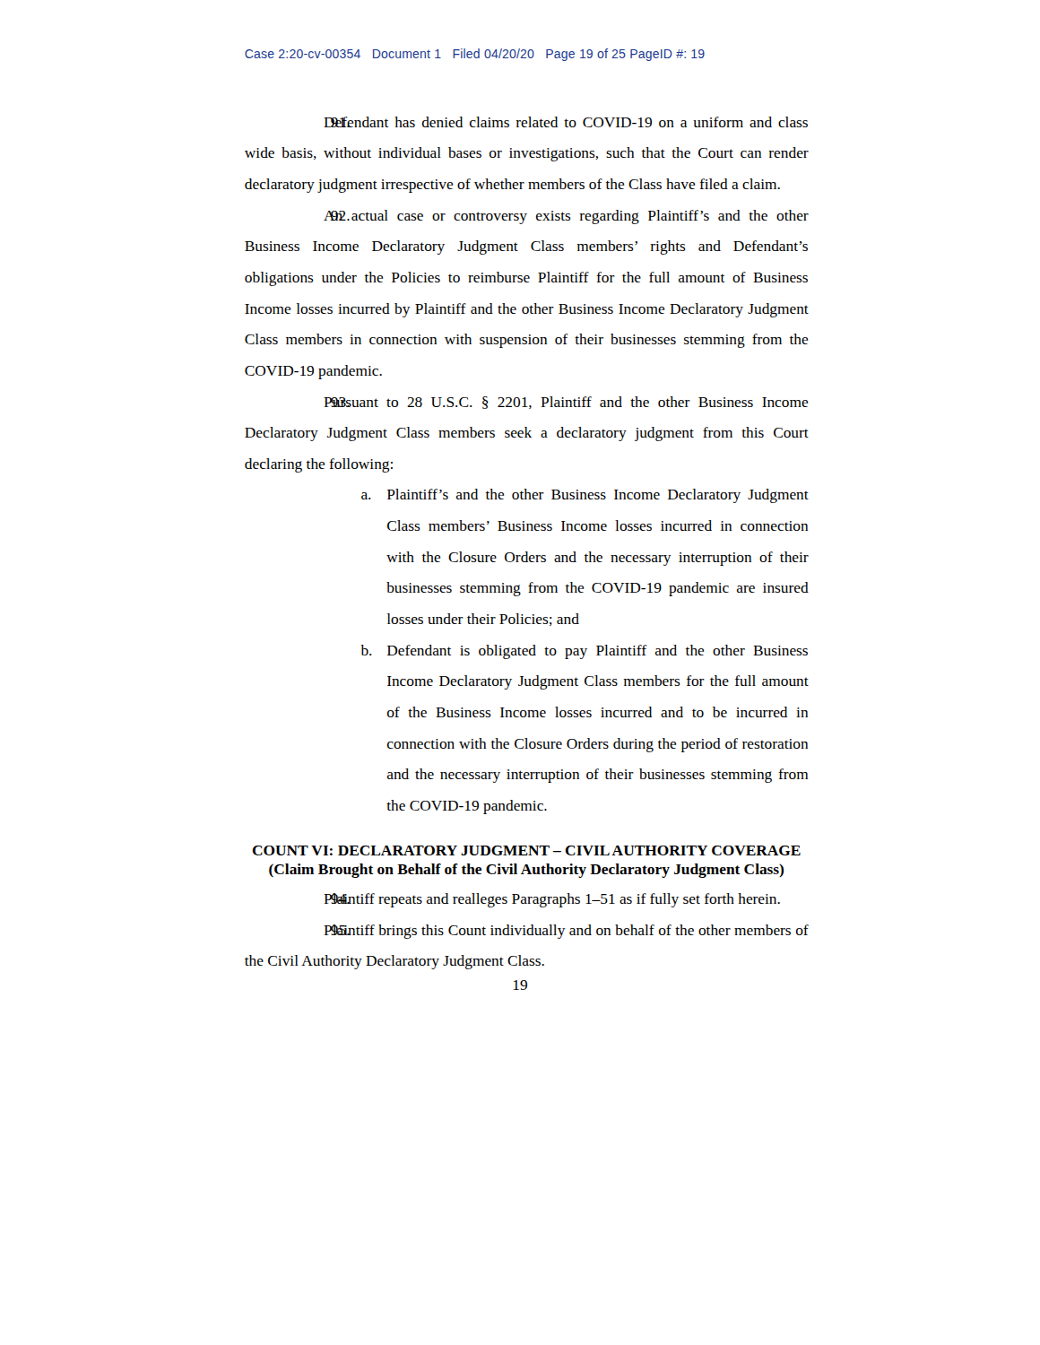Case 2:20-cv-00354 Document 1 Filed 04/20/20 Page 19 of 25 PageID #: 19
91. Defendant has denied claims related to COVID-19 on a uniform and class wide basis, without individual bases or investigations, such that the Court can render declaratory judgment irrespective of whether members of the Class have filed a claim.
92. An actual case or controversy exists regarding Plaintiff’s and the other Business Income Declaratory Judgment Class members’ rights and Defendant’s obligations under the Policies to reimburse Plaintiff for the full amount of Business Income losses incurred by Plaintiff and the other Business Income Declaratory Judgment Class members in connection with suspension of their businesses stemming from the COVID-19 pandemic.
93. Pursuant to 28 U.S.C. § 2201, Plaintiff and the other Business Income Declaratory Judgment Class members seek a declaratory judgment from this Court declaring the following:
a. Plaintiff’s and the other Business Income Declaratory Judgment Class members’ Business Income losses incurred in connection with the Closure Orders and the necessary interruption of their businesses stemming from the COVID-19 pandemic are insured losses under their Policies; and
b. Defendant is obligated to pay Plaintiff and the other Business Income Declaratory Judgment Class members for the full amount of the Business Income losses incurred and to be incurred in connection with the Closure Orders during the period of restoration and the necessary interruption of their businesses stemming from the COVID-19 pandemic.
COUNT VI: DECLARATORY JUDGMENT – CIVIL AUTHORITY COVERAGE
(Claim Brought on Behalf of the Civil Authority Declaratory Judgment Class)
94. Plaintiff repeats and realleges Paragraphs 1–51 as if fully set forth herein.
95. Plaintiff brings this Count individually and on behalf of the other members of the Civil Authority Declaratory Judgment Class.
19